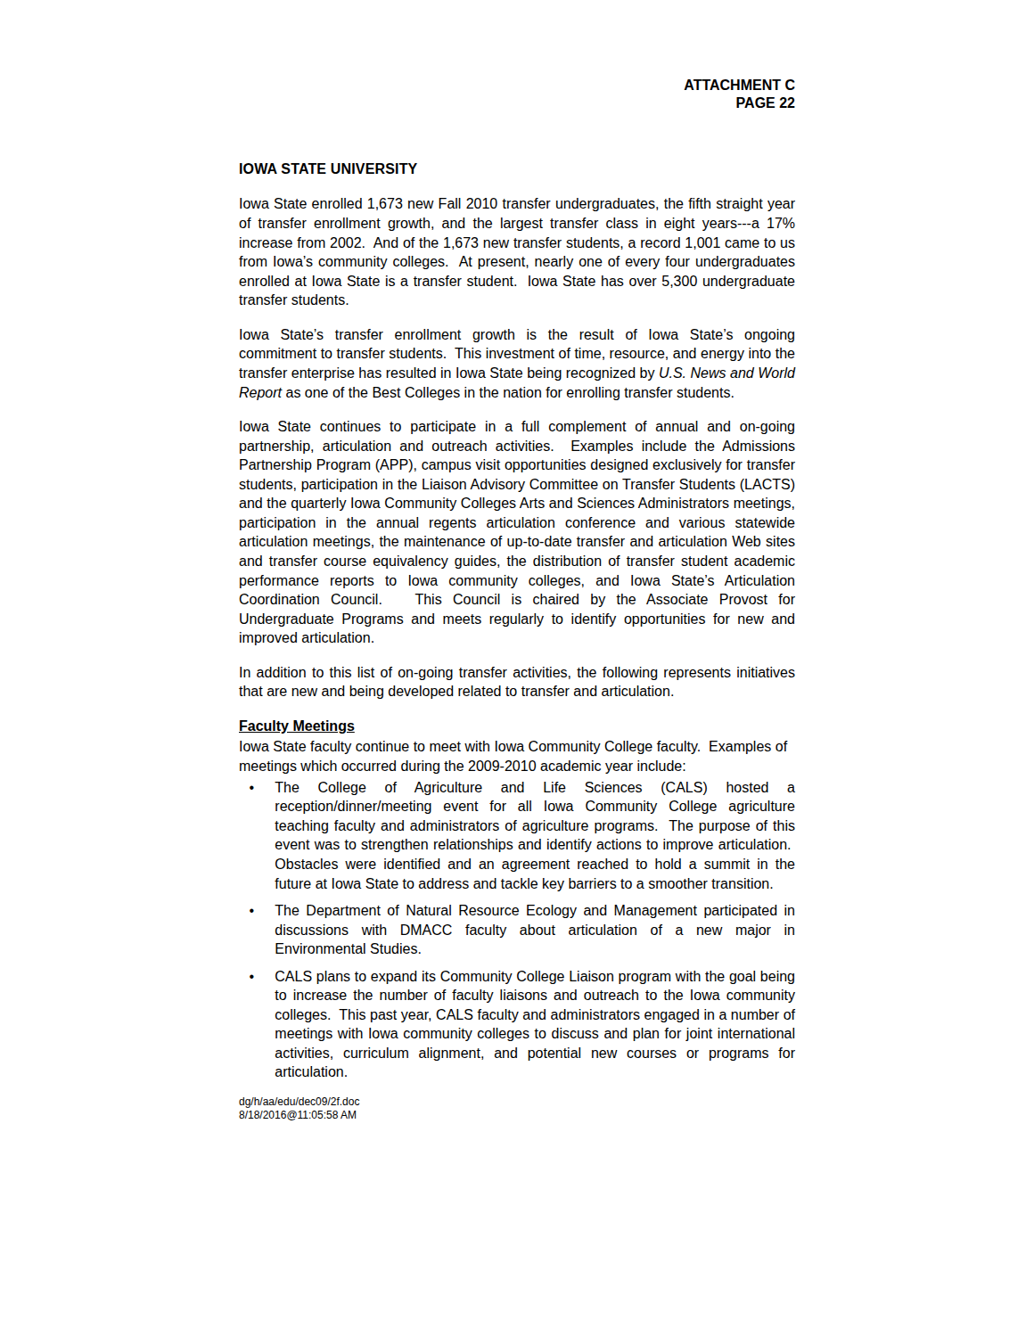ATTACHMENT C
PAGE 22
IOWA STATE UNIVERSITY
Iowa State enrolled 1,673 new Fall 2010 transfer undergraduates, the fifth straight year of transfer enrollment growth, and the largest transfer class in eight years---a 17% increase from 2002. And of the 1,673 new transfer students, a record 1,001 came to us from Iowa’s community colleges. At present, nearly one of every four undergraduates enrolled at Iowa State is a transfer student. Iowa State has over 5,300 undergraduate transfer students.
Iowa State’s transfer enrollment growth is the result of Iowa State’s ongoing commitment to transfer students. This investment of time, resource, and energy into the transfer enterprise has resulted in Iowa State being recognized by U.S. News and World Report as one of the Best Colleges in the nation for enrolling transfer students.
Iowa State continues to participate in a full complement of annual and on-going partnership, articulation and outreach activities. Examples include the Admissions Partnership Program (APP), campus visit opportunities designed exclusively for transfer students, participation in the Liaison Advisory Committee on Transfer Students (LACTS) and the quarterly Iowa Community Colleges Arts and Sciences Administrators meetings, participation in the annual regents articulation conference and various statewide articulation meetings, the maintenance of up-to-date transfer and articulation Web sites and transfer course equivalency guides, the distribution of transfer student academic performance reports to Iowa community colleges, and Iowa State’s Articulation Coordination Council. This Council is chaired by the Associate Provost for Undergraduate Programs and meets regularly to identify opportunities for new and improved articulation.
In addition to this list of on-going transfer activities, the following represents initiatives that are new and being developed related to transfer and articulation.
Faculty Meetings
Iowa State faculty continue to meet with Iowa Community College faculty. Examples of meetings which occurred during the 2009-2010 academic year include:
The College of Agriculture and Life Sciences (CALS) hosted a reception/dinner/meeting event for all Iowa Community College agriculture teaching faculty and administrators of agriculture programs. The purpose of this event was to strengthen relationships and identify actions to improve articulation. Obstacles were identified and an agreement reached to hold a summit in the future at Iowa State to address and tackle key barriers to a smoother transition.
The Department of Natural Resource Ecology and Management participated in discussions with DMACC faculty about articulation of a new major in Environmental Studies.
CALS plans to expand its Community College Liaison program with the goal being to increase the number of faculty liaisons and outreach to the Iowa community colleges. This past year, CALS faculty and administrators engaged in a number of meetings with Iowa community colleges to discuss and plan for joint international activities, curriculum alignment, and potential new courses or programs for articulation.
dg/h/aa/edu/dec09/2f.doc
8/18/2016@11:05:58 AM